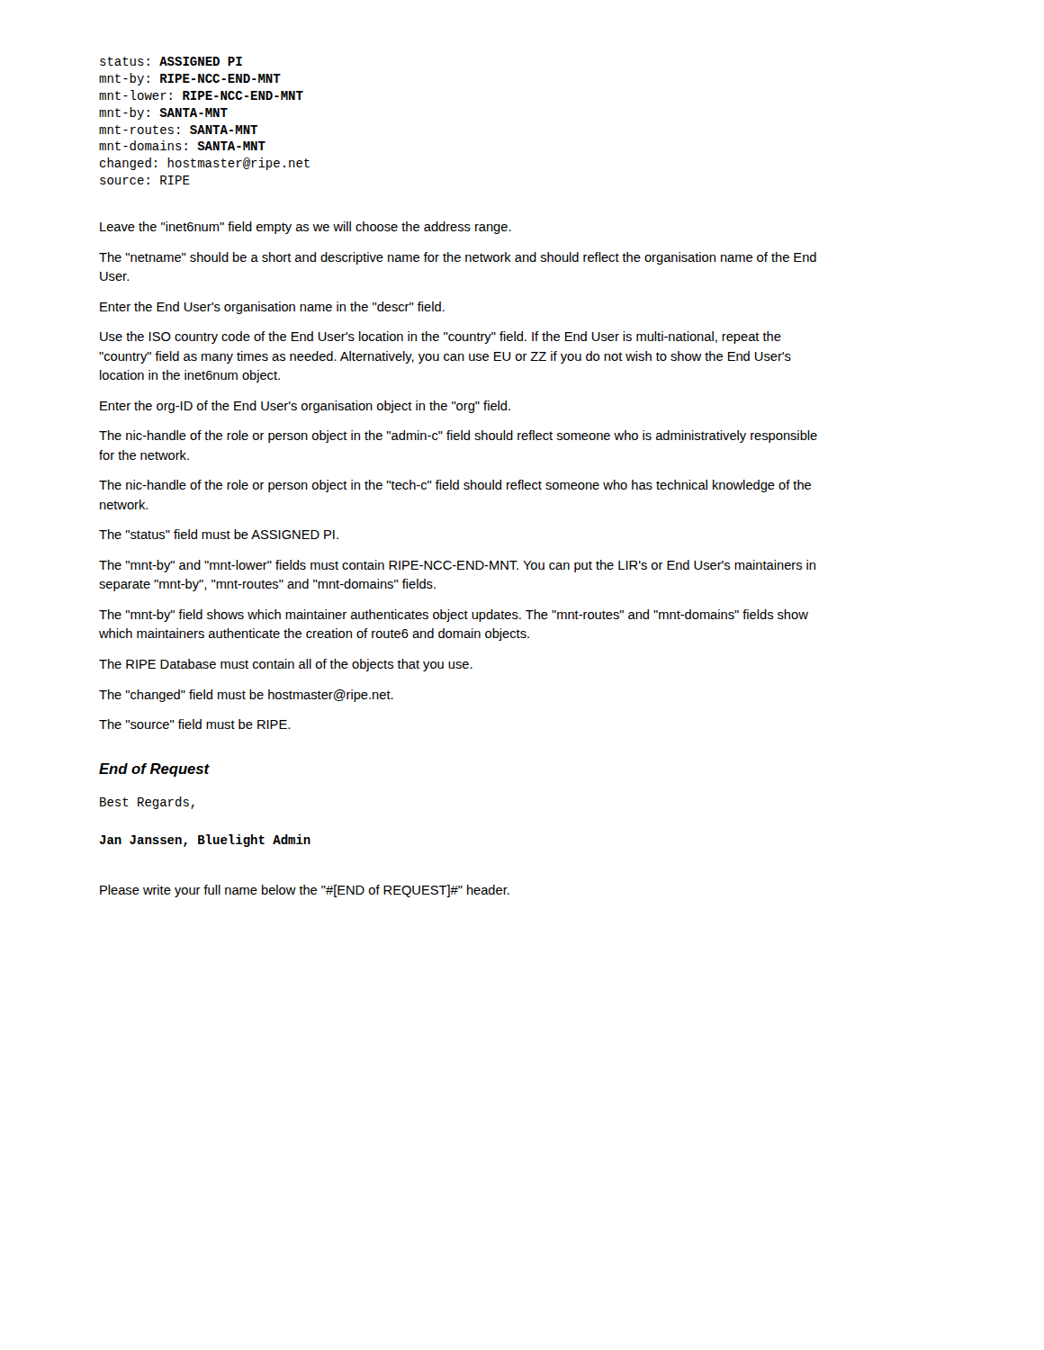status: ASSIGNED PI
mnt-by: RIPE-NCC-END-MNT
mnt-lower: RIPE-NCC-END-MNT
mnt-by: SANTA-MNT
mnt-routes: SANTA-MNT
mnt-domains: SANTA-MNT
changed: hostmaster@ripe.net
source: RIPE
Leave the "inet6num" field empty as we will choose the address range.
The "netname" should be a short and descriptive name for the network and should reflect the organisation name of the End User.
Enter the End User's organisation name in the "descr" field.
Use the ISO country code of the End User's location in the "country" field. If the End User is multi-national, repeat the "country" field as many times as needed. Alternatively, you can use EU or ZZ if you do not wish to show the End User's location in the inet6num object.
Enter the org-ID of the End User's organisation object in the "org" field.
The nic-handle of the role or person object in the "admin-c" field should reflect someone who is administratively responsible for the network.
The nic-handle of the role or person object in the "tech-c" field should reflect someone who has technical knowledge of the network.
The "status" field must be ASSIGNED PI.
The "mnt-by" and "mnt-lower" fields must contain RIPE-NCC-END-MNT. You can put the LIR's or End User's maintainers in separate "mnt-by", "mnt-routes" and "mnt-domains" fields.
The "mnt-by" field shows which maintainer authenticates object updates. The "mnt-routes" and "mnt-domains" fields show which maintainers authenticate the creation of route6 and domain objects.
The RIPE Database must contain all of the objects that you use.
The "changed" field must be hostmaster@ripe.net.
The "source" field must be RIPE.
End of Request
Best Regards,

Jan Janssen, Bluelight Admin
Please write your full name below the "#[END of REQUEST]#" header.